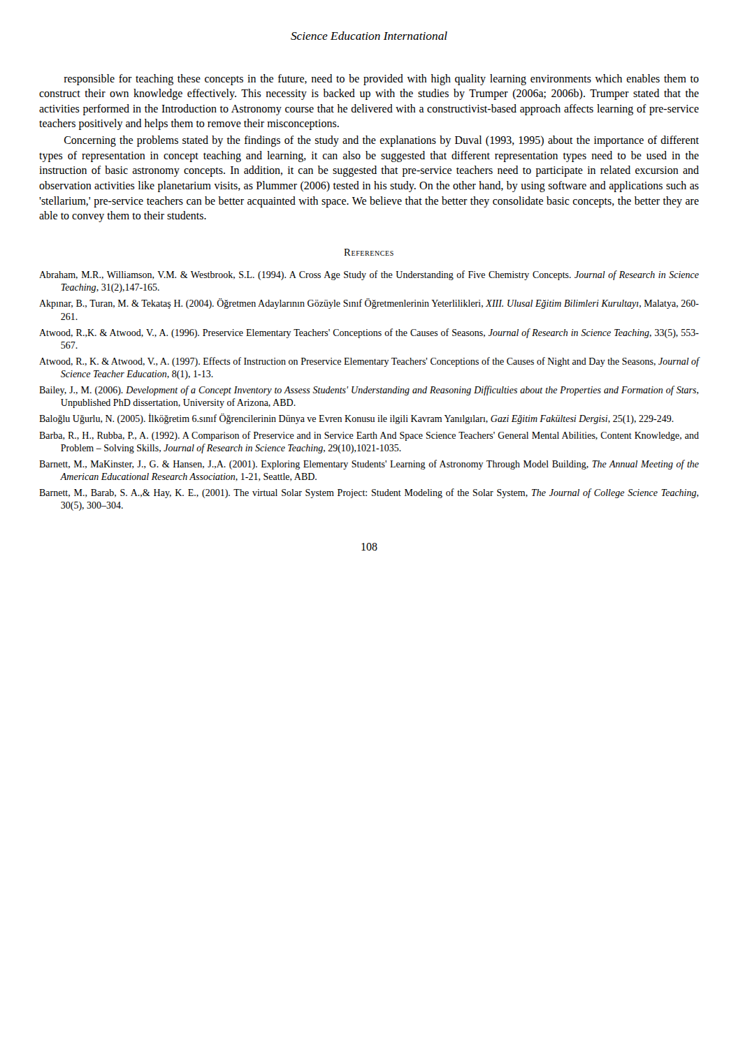Science Education International
responsible for teaching these concepts in the future, need to be provided with high quality learning environments which enables them to construct their own knowledge effectively. This necessity is backed up with the studies by Trumper (2006a; 2006b). Trumper stated that the activities performed in the Introduction to Astronomy course that he delivered with a constructivist-based approach affects learning of pre-service teachers positively and helps them to remove their misconceptions.
Concerning the problems stated by the findings of the study and the explanations by Duval (1993, 1995) about the importance of different types of representation in concept teaching and learning, it can also be suggested that different representation types need to be used in the instruction of basic astronomy concepts. In addition, it can be suggested that pre-service teachers need to participate in related excursion and observation activities like planetarium visits, as Plummer (2006) tested in his study. On the other hand, by using software and applications such as 'stellarium,' pre-service teachers can be better acquainted with space. We believe that the better they consolidate basic concepts, the better they are able to convey them to their students.
References
Abraham, M.R., Williamson, V.M. & Westbrook, S.L. (1994). A Cross Age Study of the Understanding of Five Chemistry Concepts. Journal of Research in Science Teaching, 31(2),147-165.
Akpınar, B., Turan, M. & Tekataş H. (2004). Öğretmen Adaylarının Gözüyle Sınıf Öğretmenlerinin Yeterlilikleri, XIII. Ulusal Eğitim Bilimleri Kurultayı, Malatya, 260-261.
Atwood, R.,K. & Atwood, V., A. (1996). Preservice Elementary Teachers' Conceptions of the Causes of Seasons, Journal of Research in Science Teaching, 33(5), 553-567.
Atwood, R., K. & Atwood, V., A. (1997). Effects of Instruction on Preservice Elementary Teachers' Conceptions of the Causes of Night and Day the Seasons, Journal of Science Teacher Education, 8(1), 1-13.
Bailey, J., M. (2006). Development of a Concept Inventory to Assess Students' Understanding and Reasoning Difficulties about the Properties and Formation of Stars, Unpublished PhD dissertation, University of Arizona, ABD.
Baloğlu Uğurlu, N. (2005). İlköğretim 6.sınıf Öğrencilerinin Dünya ve Evren Konusu ile ilgili Kavram Yanılgıları, Gazi Eğitim Fakültesi Dergisi, 25(1), 229-249.
Barba, R., H., Rubba, P., A. (1992). A Comparison of Preservice and in Service Earth And Space Science Teachers' General Mental Abilities, Content Knowledge, and Problem – Solving Skills, Journal of Research in Science Teaching, 29(10),1021-1035.
Barnett, M., MaKinster, J., G. & Hansen, J.,A. (2001). Exploring Elementary Students' Learning of Astronomy Through Model Building, The Annual Meeting of the American Educational Research Association, 1-21, Seattle, ABD.
Barnett, M., Barab, S. A.,& Hay, K. E., (2001). The virtual Solar System Project: Student Modeling of the Solar System, The Journal of College Science Teaching, 30(5), 300–304.
108